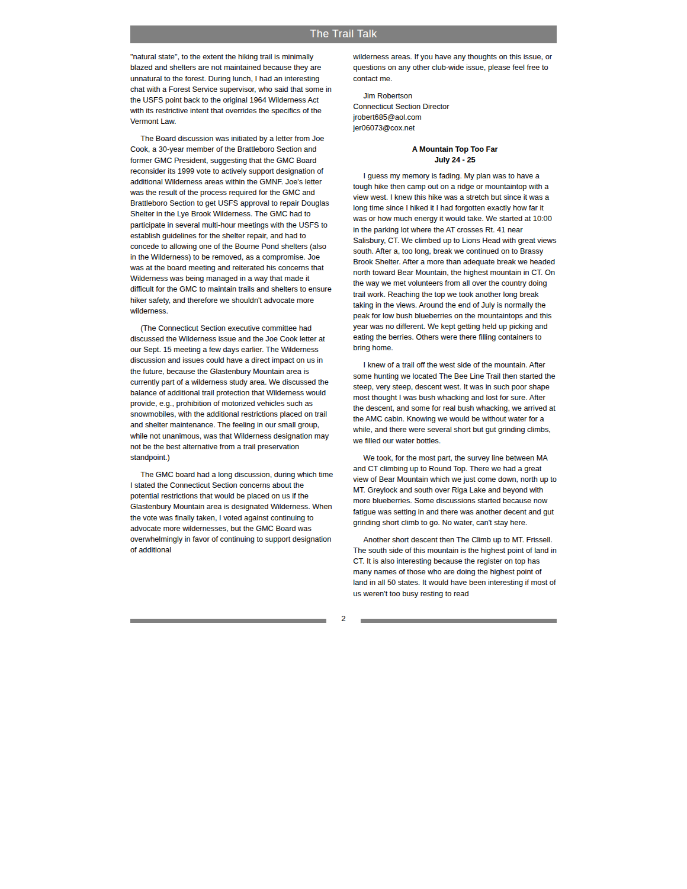The Trail Talk
"natural state", to the extent the hiking trail is minimally blazed and shelters are not maintained because they are unnatural to the forest. During lunch, I had an interesting chat with a Forest Service supervisor, who said that some in the USFS point back to the original 1964 Wilderness Act with its restrictive intent that overrides the specifics of the Vermont Law.
The Board discussion was initiated by a letter from Joe Cook, a 30-year member of the Brattleboro Section and former GMC President, suggesting that the GMC Board reconsider its 1999 vote to actively support designation of additional Wilderness areas within the GMNF. Joe's letter was the result of the process required for the GMC and Brattleboro Section to get USFS approval to repair Douglas Shelter in the Lye Brook Wilderness. The GMC had to participate in several multi-hour meetings with the USFS to establish guidelines for the shelter repair, and had to concede to allowing one of the Bourne Pond shelters (also in the Wilderness) to be removed, as a compromise. Joe was at the board meeting and reiterated his concerns that Wilderness was being managed in a way that made it difficult for the GMC to maintain trails and shelters to ensure hiker safety, and therefore we shouldn't advocate more wilderness.
(The Connecticut Section executive committee had discussed the Wilderness issue and the Joe Cook letter at our Sept. 15 meeting a few days earlier. The Wilderness discussion and issues could have a direct impact on us in the future, because the Glastenbury Mountain area is currently part of a wilderness study area. We discussed the balance of additional trail protection that Wilderness would provide, e.g., prohibition of motorized vehicles such as snowmobiles, with the additional restrictions placed on trail and shelter maintenance. The feeling in our small group, while not unanimous, was that Wilderness designation may not be the best alternative from a trail preservation standpoint.)
The GMC board had a long discussion, during which time I stated the Connecticut Section concerns about the potential restrictions that would be placed on us if the Glastenbury Mountain area is designated Wilderness. When the vote was finally taken, I voted against continuing to advocate more wildernesses, but the GMC Board was overwhelmingly in favor of continuing to support designation of additional
wilderness areas. If you have any thoughts on this issue, or questions on any other club-wide issue, please feel free to contact me.
Jim Robertson
Connecticut Section Director
jrobert685@aol.com
jer06073@cox.net
A Mountain Top Too Far
July 24 - 25
I guess my memory is fading. My plan was to have a tough hike then camp out on a ridge or mountaintop with a view west. I knew this hike was a stretch but since it was a long time since I hiked it I had forgotten exactly how far it was or how much energy it would take. We started at 10:00 in the parking lot where the AT crosses Rt. 41 near Salisbury, CT. We climbed up to Lions Head with great views south. After a, too long, break we continued on to Brassy Brook Shelter. After a more than adequate break we headed north toward Bear Mountain, the highest mountain in CT. On the way we met volunteers from all over the country doing trail work. Reaching the top we took another long break taking in the views. Around the end of July is normally the peak for low bush blueberries on the mountaintops and this year was no different. We kept getting held up picking and eating the berries. Others were there filling containers to bring home.
I knew of a trail off the west side of the mountain. After some hunting we located The Bee Line Trail then started the steep, very steep, descent west. It was in such poor shape most thought I was bush whacking and lost for sure. After the descent, and some for real bush whacking, we arrived at the AMC cabin. Knowing we would be without water for a while, and there were several short but gut grinding climbs, we filled our water bottles.
We took, for the most part, the survey line between MA and CT climbing up to Round Top. There we had a great view of Bear Mountain which we just come down, north up to MT. Greylock and south over Riga Lake and beyond with more blueberries. Some discussions started because now fatigue was setting in and there was another decent and gut grinding short climb to go. No water, can't stay here.
Another short descent then The Climb up to MT. Frissell. The south side of this mountain is the highest point of land in CT. It is also interesting because the register on top has many names of those who are doing the highest point of land in all 50 states. It would have been interesting if most of us weren't too busy resting to read
2